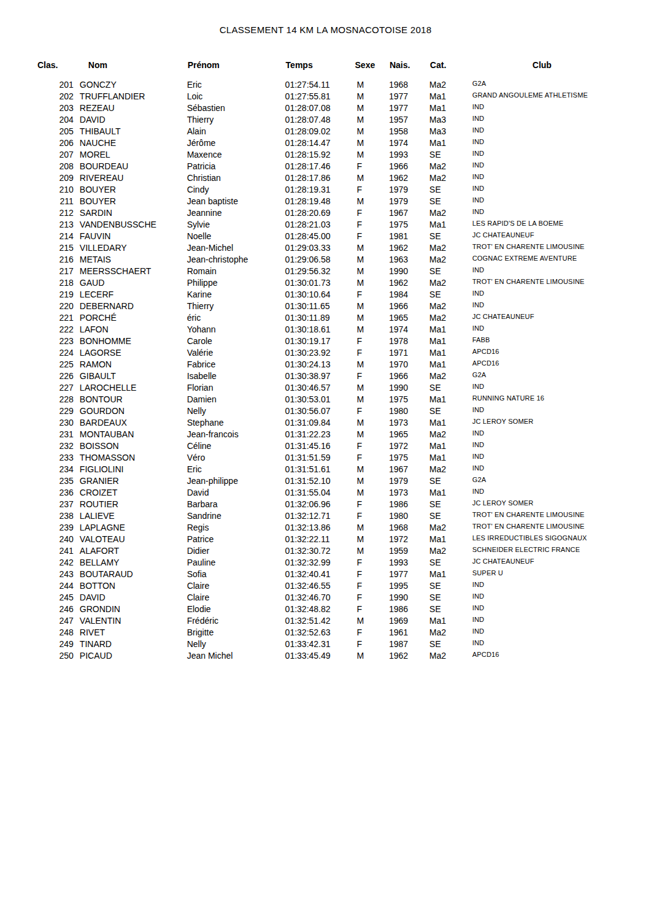CLASSEMENT 14 KM LA MOSNACOTOISE 2018
| Clas. | Nom | Prénom | Temps | Sexe | Nais. | Cat. | Club |
| --- | --- | --- | --- | --- | --- | --- | --- |
| 201 | GONCZY | Eric | 01:27:54.11 | M | 1968 | Ma2 | G2A |
| 202 | TRUFFLANDIER | Loic | 01:27:55.81 | M | 1977 | Ma1 | GRAND ANGOULEME ATHLETISME |
| 203 | REZEAU | Sébastien | 01:28:07.08 | M | 1977 | Ma1 | IND |
| 204 | DAVID | Thierry | 01:28:07.48 | M | 1957 | Ma3 | IND |
| 205 | THIBAULT | Alain | 01:28:09.02 | M | 1958 | Ma3 | IND |
| 206 | NAUCHE | Jérôme | 01:28:14.47 | M | 1974 | Ma1 | IND |
| 207 | MOREL | Maxence | 01:28:15.92 | M | 1993 | SE | IND |
| 208 | BOURDEAU | Patricia | 01:28:17.46 | F | 1966 | Ma2 | IND |
| 209 | RIVEREAU | Christian | 01:28:17.86 | M | 1962 | Ma2 | IND |
| 210 | BOUYER | Cindy | 01:28:19.31 | F | 1979 | SE | IND |
| 211 | BOUYER | Jean baptiste | 01:28:19.48 | M | 1979 | SE | IND |
| 212 | SARDIN | Jeannine | 01:28:20.69 | F | 1967 | Ma2 | IND |
| 213 | VANDENBUSSCHE | Sylvie | 01:28:21.03 | F | 1975 | Ma1 | LES RAPID'S DE LA BOEME |
| 214 | FAUVIN | Noelle | 01:28:45.00 | F | 1981 | SE | JC CHATEAUNEUF |
| 215 | VILLEDARY | Jean-Michel | 01:29:03.33 | M | 1962 | Ma2 | TROT' EN CHARENTE LIMOUSINE |
| 216 | METAIS | Jean-christophe | 01:29:06.58 | M | 1963 | Ma2 | COGNAC EXTREME AVENTURE |
| 217 | MEERSSCHAERT | Romain | 01:29:56.32 | M | 1990 | SE | IND |
| 218 | GAUD | Philippe | 01:30:01.73 | M | 1962 | Ma2 | TROT' EN CHARENTE LIMOUSINE |
| 219 | LECERF | Karine | 01:30:10.64 | F | 1984 | SE | IND |
| 220 | DEBERNARD | Thierry | 01:30:11.65 | M | 1966 | Ma2 | IND |
| 221 | PORCHÉ | éric | 01:30:11.89 | M | 1965 | Ma2 | JC CHATEAUNEUF |
| 222 | LAFON | Yohann | 01:30:18.61 | M | 1974 | Ma1 | IND |
| 223 | BONHOMME | Carole | 01:30:19.17 | F | 1978 | Ma1 | FABB |
| 224 | LAGORSE | Valérie | 01:30:23.92 | F | 1971 | Ma1 | APCD16 |
| 225 | RAMON | Fabrice | 01:30:24.13 | M | 1970 | Ma1 | APCD16 |
| 226 | GIBAULT | Isabelle | 01:30:38.97 | F | 1966 | Ma2 | G2A |
| 227 | LAROCHELLE | Florian | 01:30:46.57 | M | 1990 | SE | IND |
| 228 | BONTOUR | Damien | 01:30:53.01 | M | 1975 | Ma1 | RUNNING NATURE 16 |
| 229 | GOURDON | Nelly | 01:30:56.07 | F | 1980 | SE | IND |
| 230 | BARDEAUX | Stephane | 01:31:09.84 | M | 1973 | Ma1 | JC LEROY SOMER |
| 231 | MONTAUBAN | Jean-francois | 01:31:22.23 | M | 1965 | Ma2 | IND |
| 232 | BOISSON | Céline | 01:31:45.16 | F | 1972 | Ma1 | IND |
| 233 | THOMASSON | Véro | 01:31:51.59 | F | 1975 | Ma1 | IND |
| 234 | FIGLIOLINI | Eric | 01:31:51.61 | M | 1967 | Ma2 | IND |
| 235 | GRANIER | Jean-philippe | 01:31:52.10 | M | 1979 | SE | G2A |
| 236 | CROIZET | David | 01:31:55.04 | M | 1973 | Ma1 | IND |
| 237 | ROUTIER | Barbara | 01:32:06.96 | F | 1986 | SE | JC LEROY SOMER |
| 238 | LALIEVE | Sandrine | 01:32:12.71 | F | 1980 | SE | TROT' EN CHARENTE LIMOUSINE |
| 239 | LAPLAGNE | Regis | 01:32:13.86 | M | 1968 | Ma2 | TROT' EN CHARENTE LIMOUSINE |
| 240 | VALOTEAU | Patrice | 01:32:22.11 | M | 1972 | Ma1 | LES IRREDUCTIBLES SIGOGNAUX |
| 241 | ALAFORT | Didier | 01:32:30.72 | M | 1959 | Ma2 | SCHNEIDER ELECTRIC FRANCE |
| 242 | BELLAMY | Pauline | 01:32:32.99 | F | 1993 | SE | JC CHATEAUNEUF |
| 243 | BOUTARAUD | Sofia | 01:32:40.41 | F | 1977 | Ma1 | SUPER U |
| 244 | BOTTON | Claire | 01:32:46.55 | F | 1995 | SE | IND |
| 245 | DAVID | Claire | 01:32:46.70 | F | 1990 | SE | IND |
| 246 | GRONDIN | Elodie | 01:32:48.82 | F | 1986 | SE | IND |
| 247 | VALENTIN | Frédéric | 01:32:51.42 | M | 1969 | Ma1 | IND |
| 248 | RIVET | Brigitte | 01:32:52.63 | F | 1961 | Ma2 | IND |
| 249 | TINARD | Nelly | 01:33:42.31 | F | 1987 | SE | IND |
| 250 | PICAUD | Jean Michel | 01:33:45.49 | M | 1962 | Ma2 | APCD16 |